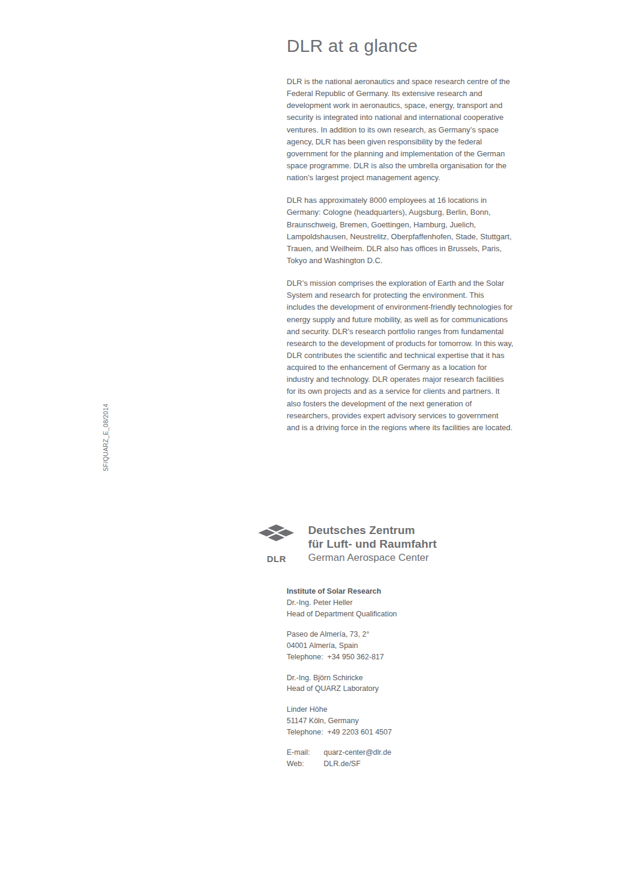SF/QUARZ_E_08/2014
DLR at a glance
DLR is the national aeronautics and space research centre of the Federal Republic of Germany. Its extensive research and development work in aeronautics, space, energy, transport and security is integrated into national and international cooperative ventures. In addition to its own research, as Germany’s space agency, DLR has been given responsibility by the federal government for the planning and implementation of the German space programme. DLR is also the umbrella organisation for the nation’s largest project management agency.
DLR has approximately 8000 employees at 16 locations in Germany: Cologne (headquarters), Augsburg, Berlin, Bonn, Braunschweig, Bremen, Goettingen, Hamburg, Juelich, Lampoldshausen, Neustrelitz, Oberpfaffenhofen, Stade, Stuttgart, Trauen, and Weilheim. DLR also has offices in Brussels, Paris, Tokyo and Washington D.C.
DLR’s mission comprises the exploration of Earth and the Solar System and research for protecting the environment. This includes the development of environment-friendly technologies for energy supply and future mobility, as well as for communications and security. DLR’s research portfolio ranges from fundamental research to the development of products for tomorrow. In this way, DLR contributes the scientific and technical expertise that it has acquired to the enhancement of Germany as a location for industry and technology. DLR operates major research facilities for its own projects and as a service for clients and partners. It also fosters the development of the next generation of researchers, provides expert advisory services to government and is a driving force in the regions where its facilities are located.
DLR
Deutsches Zentrum
für Luft- und Raumfahrt
German Aerospace Center
Institute of Solar Research
Dr.-Ing. Peter Heller
Head of Department Qualification
Paseo de Almería, 73, 2°
04001 Almería, Spain
Telephone: +34 950 362-817
Dr.-Ing. Björn Schiricke
Head of QUARZ Laboratory
Linder Höhe
51147 Köln, Germany
Telephone: +49 2203 601 4507
E-mail: quarz-center@dlr.de
Web: DLR.de/SF